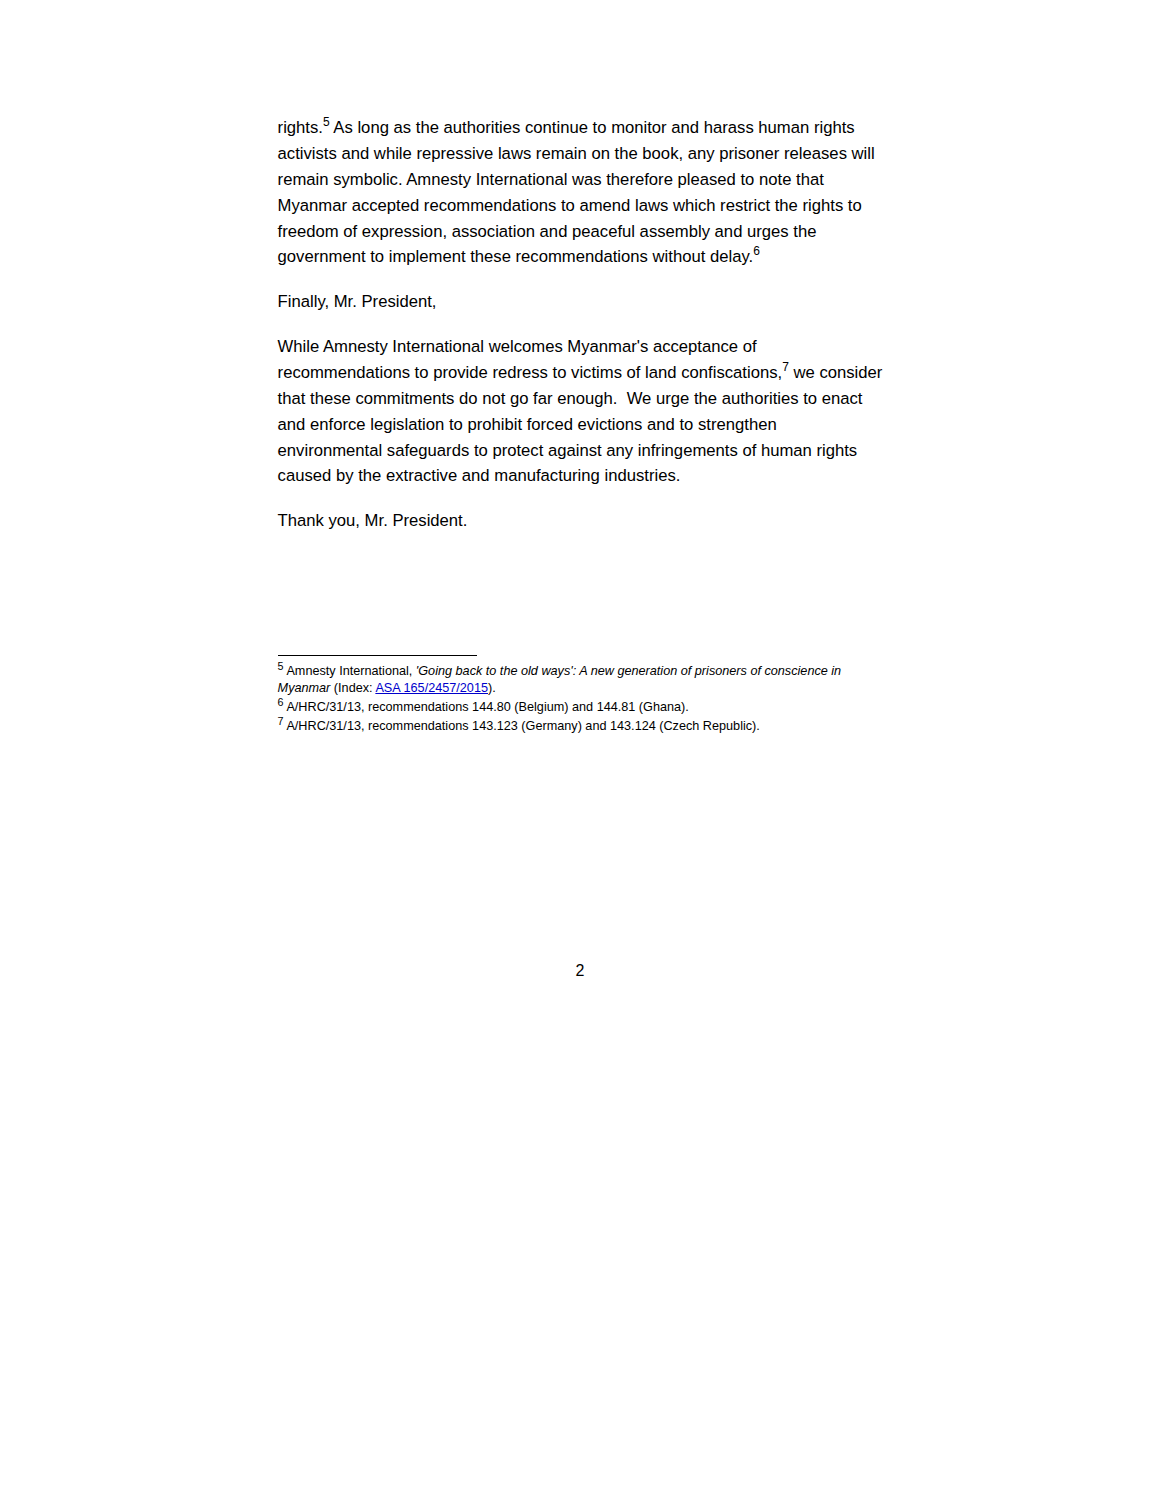rights.5 As long as the authorities continue to monitor and harass human rights activists and while repressive laws remain on the book, any prisoner releases will remain symbolic. Amnesty International was therefore pleased to note that Myanmar accepted recommendations to amend laws which restrict the rights to freedom of expression, association and peaceful assembly and urges the government to implement these recommendations without delay.6
Finally, Mr. President,
While Amnesty International welcomes Myanmar's acceptance of recommendations to provide redress to victims of land confiscations,7 we consider that these commitments do not go far enough. We urge the authorities to enact and enforce legislation to prohibit forced evictions and to strengthen environmental safeguards to protect against any infringements of human rights caused by the extractive and manufacturing industries.
Thank you, Mr. President.
5 Amnesty International, 'Going back to the old ways': A new generation of prisoners of conscience in Myanmar (Index: ASA 165/2457/2015).
6 A/HRC/31/13, recommendations 144.80 (Belgium) and 144.81 (Ghana).
7 A/HRC/31/13, recommendations 143.123 (Germany) and 143.124 (Czech Republic).
2